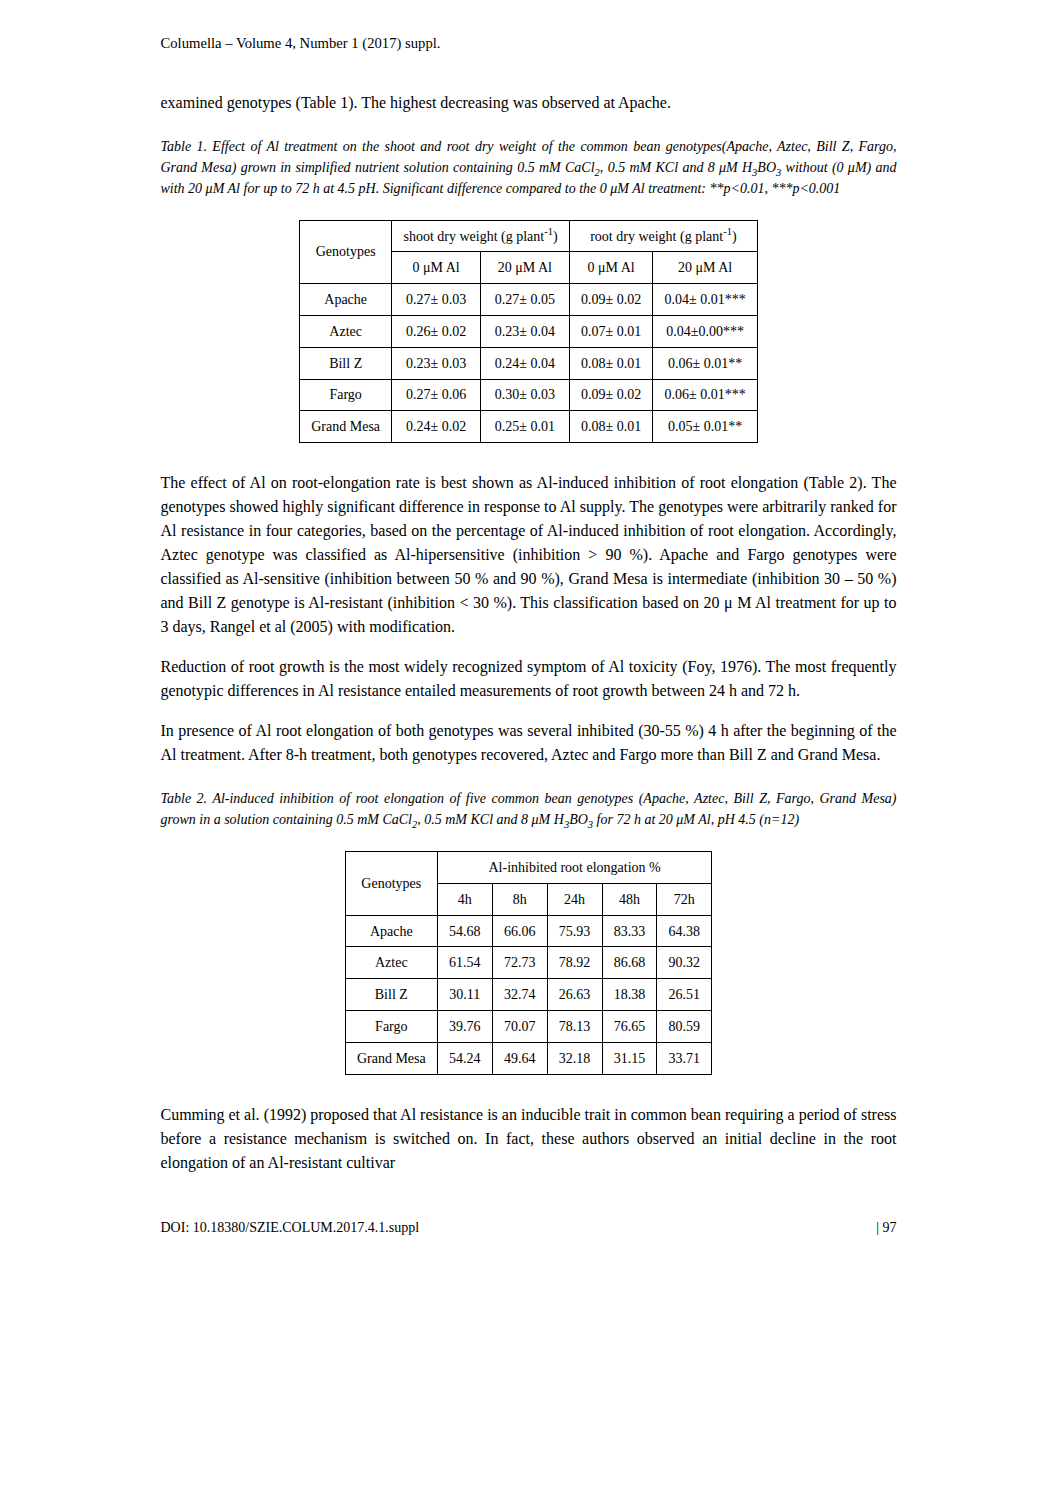Columella – Volume 4, Number 1 (2017) suppl.
examined genotypes (Table 1). The highest decreasing was observed at Apache.
Table 1. Effect of Al treatment on the shoot and root dry weight of the common bean genotypes(Apache, Aztec, Bill Z, Fargo, Grand Mesa) grown in simplified nutrient solution containing 0.5 mM CaCl2, 0.5 mM KCl and 8 μM H3BO3 without (0 μM) and with 20 μM Al for up to 72 h at 4.5 pH. Significant difference compared to the 0 μM Al treatment: **p<0.01, ***p<0.001
| Genotypes | shoot dry weight (g plant -1 ) | root dry weight (g plant -1 ) |
| --- | --- | --- |
| 0 μM Al | 20 μM Al | 0 μM Al | 20 μM Al |
| Apache | 0.27± 0.03 | 0.27± 0.05 | 0.09± 0.02 | 0.04± 0.01*** |
| Aztec | 0.26± 0.02 | 0.23± 0.04 | 0.07± 0.01 | 0.04±0.00*** |
| Bill Z | 0.23± 0.03 | 0.24± 0.04 | 0.08± 0.01 | 0.06± 0.01** |
| Fargo | 0.27± 0.06 | 0.30± 0.03 | 0.09± 0.02 | 0.06± 0.01*** |
| Grand Mesa | 0.24± 0.02 | 0.25± 0.01 | 0.08± 0.01 | 0.05± 0.01** |
The effect of Al on root-elongation rate is best shown as Al-induced inhibition of root elongation (Table 2). The genotypes showed highly significant difference in response to Al supply. The genotypes were arbitrarily ranked for Al resistance in four categories, based on the percentage of Al-induced inhibition of root elongation. Accordingly, Aztec genotype was classified as Al-hipersensitive (inhibition > 90 %). Apache and Fargo genotypes were classified as Al-sensitive (inhibition between 50 % and 90 %), Grand Mesa is intermediate (inhibition 30 – 50 %) and Bill Z genotype is Al-resistant (inhibition < 30 %). This classification based on 20 μ M Al treatment for up to 3 days, Rangel et al (2005) with modification.
Reduction of root growth is the most widely recognized symptom of Al toxicity (Foy, 1976). The most frequently genotypic differences in Al resistance entailed measurements of root growth between 24 h and 72 h.
In presence of Al root elongation of both genotypes was several inhibited (30-55 %) 4 h after the beginning of the Al treatment. After 8-h treatment, both genotypes recovered, Aztec and Fargo more than Bill Z and Grand Mesa.
Table 2. Al-induced inhibition of root elongation of five common bean genotypes (Apache, Aztec, Bill Z, Fargo, Grand Mesa) grown in a solution containing 0.5 mM CaCl2, 0.5 mM KCl and 8 μM H3BO3 for 72 h at 20 μM Al, pH 4.5 (n=12)
| Genotypes | Al-inhibited root elongation % |
| --- | --- |
| 4h | 8h | 24h | 48h | 72h |
| Apache | 54.68 | 66.06 | 75.93 | 83.33 | 64.38 |
| Aztec | 61.54 | 72.73 | 78.92 | 86.68 | 90.32 |
| Bill Z | 30.11 | 32.74 | 26.63 | 18.38 | 26.51 |
| Fargo | 39.76 | 70.07 | 78.13 | 76.65 | 80.59 |
| Grand Mesa | 54.24 | 49.64 | 32.18 | 31.15 | 33.71 |
Cumming et al. (1992) proposed that Al resistance is an inducible trait in common bean requiring a period of stress before a resistance mechanism is switched on. In fact, these authors observed an initial decline in the root elongation of an Al-resistant cultivar
DOI: 10.18380/SZIE.COLUM.2017.4.1.suppl | 97